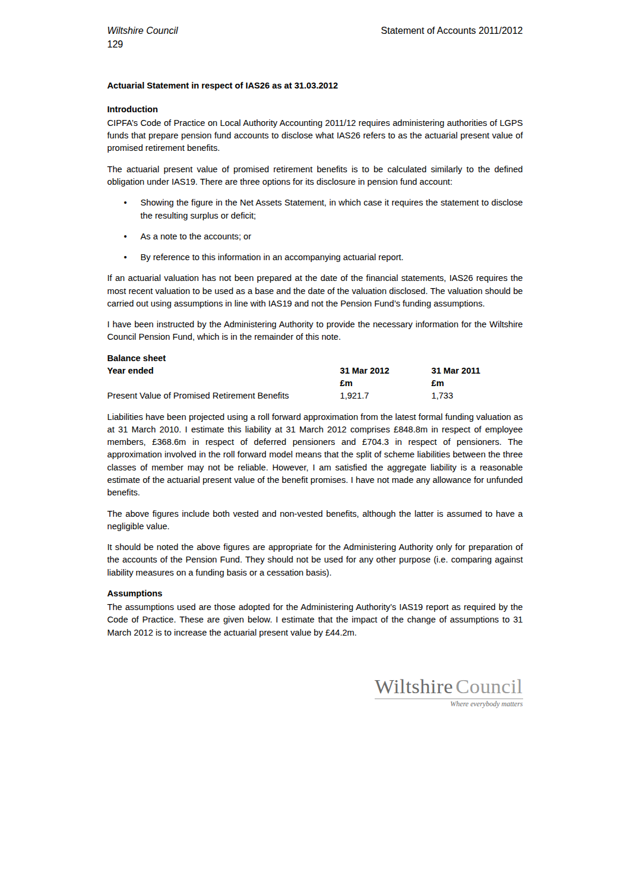Wiltshire Council 129
Statement of Accounts 2011/2012
Actuarial Statement in respect of IAS26 as at 31.03.2012
Introduction
CIPFA’s Code of Practice on Local Authority Accounting 2011/12 requires administering authorities of LGPS funds that prepare pension fund accounts to disclose what IAS26 refers to as the actuarial present value of promised retirement benefits.
The actuarial present value of promised retirement benefits is to be calculated similarly to the defined obligation under IAS19. There are three options for its disclosure in pension fund account:
Showing the figure in the Net Assets Statement, in which case it requires the statement to disclose the resulting surplus or deficit;
As a note to the accounts; or
By reference to this information in an accompanying actuarial report.
If an actuarial valuation has not been prepared at the date of the financial statements, IAS26 requires the most recent valuation to be used as a base and the date of the valuation disclosed. The valuation should be carried out using assumptions in line with IAS19 and not the Pension Fund’s funding assumptions.
I have been instructed by the Administering Authority to provide the necessary information for the Wiltshire Council Pension Fund, which is in the remainder of this note.
Balance sheet
| Year ended | 31 Mar 2012 | 31 Mar 2011 |
| --- | --- | --- |
| | £m | £m |
| Present Value of Promised Retirement Benefits | 1,921.7 | 1,733 |
Liabilities have been projected using a roll forward approximation from the latest formal funding valuation as at 31 March 2010. I estimate this liability at 31 March 2012 comprises £848.8m in respect of employee members, £368.6m in respect of deferred pensioners and £704.3 in respect of pensioners. The approximation involved in the roll forward model means that the split of scheme liabilities between the three classes of member may not be reliable. However, I am satisfied the aggregate liability is a reasonable estimate of the actuarial present value of the benefit promises. I have not made any allowance for unfunded benefits.
The above figures include both vested and non-vested benefits, although the latter is assumed to have a negligible value.
It should be noted the above figures are appropriate for the Administering Authority only for preparation of the accounts of the Pension Fund. They should not be used for any other purpose (i.e. comparing against liability measures on a funding basis or a cessation basis).
Assumptions
The assumptions used are those adopted for the Administering Authority’s IAS19 report as required by the Code of Practice. These are given below. I estimate that the impact of the change of assumptions to 31 March 2012 is to increase the actuarial present value by £44.2m.
Wiltshire Council
Where everybody matters